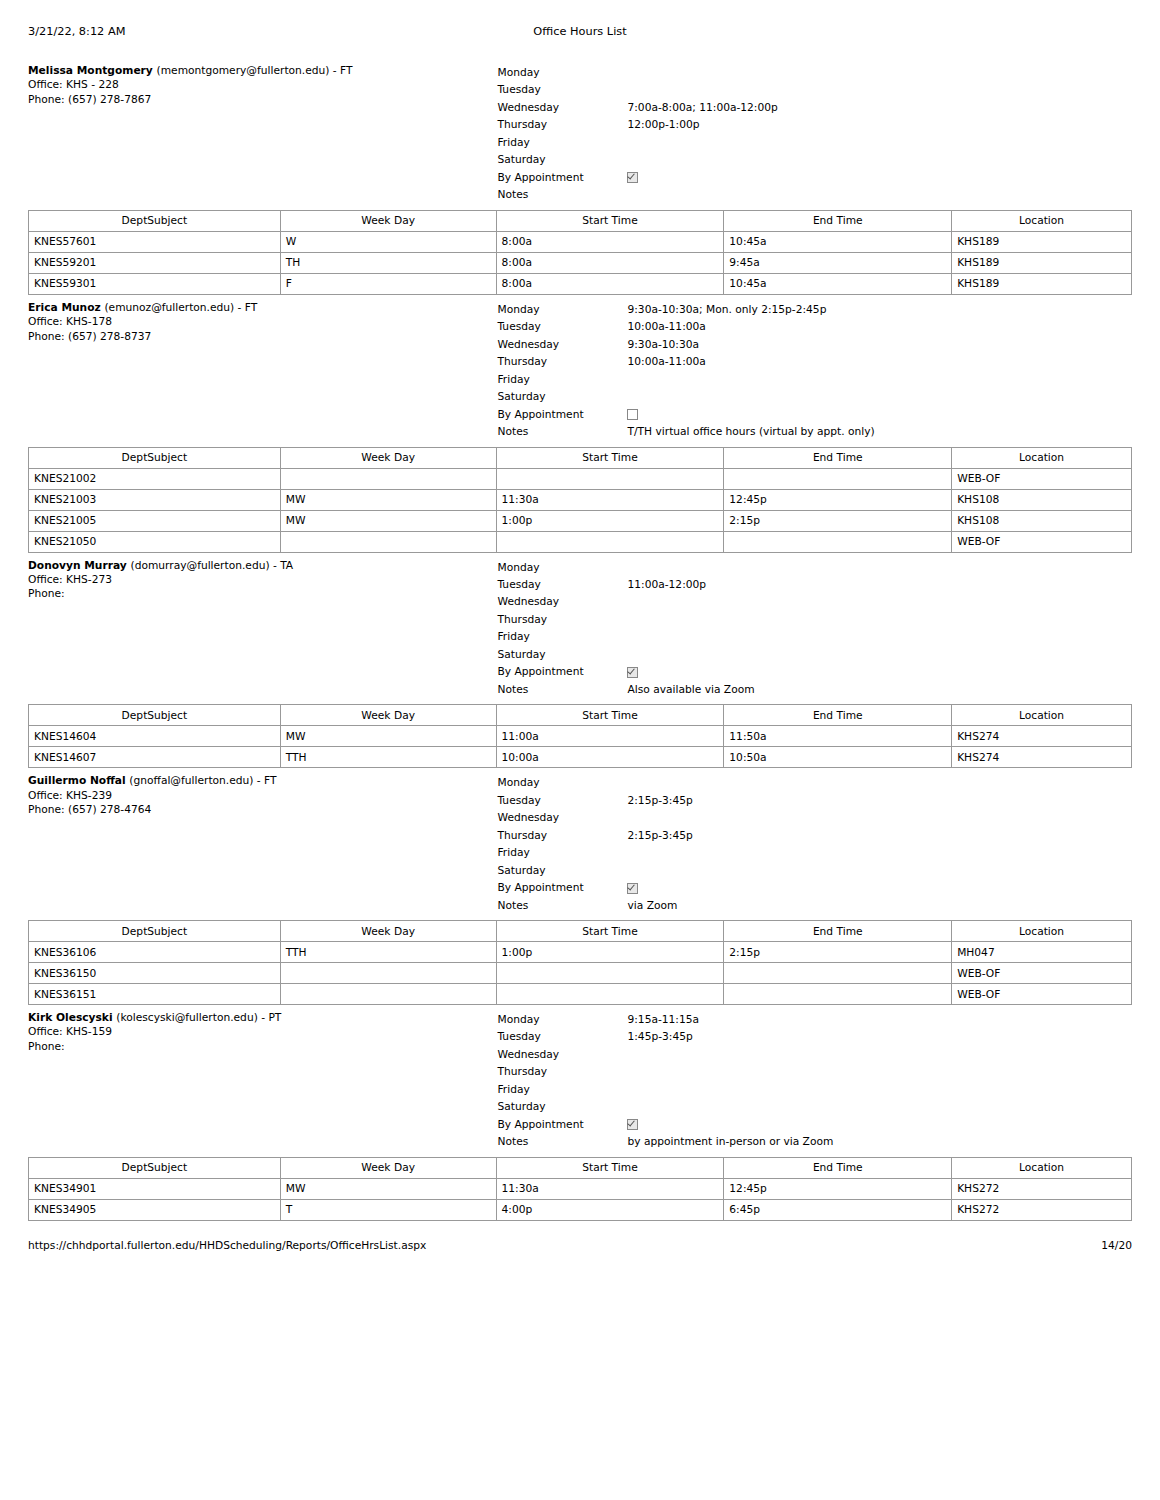3/21/22, 8:12 AM
Office Hours List
Melissa Montgomery (memontgomery@fullerton.edu) - FT
Office: KHS - 228
Phone: (657) 278-7867
| Monday | |
| Tuesday | |
| Wednesday | 7:00a-8:00a; 11:00a-12:00p |
| Thursday | 12:00p-1:00p |
| Friday | |
| Saturday | |
| By Appointment | |
| Notes | |
| DeptSubject | Week Day | Start Time | End Time | Location |
| --- | --- | --- | --- | --- |
| KNES57601 | W | 8:00a | 10:45a | KHS189 |
| KNES59201 | TH | 8:00a | 9:45a | KHS189 |
| KNES59301 | F | 8:00a | 10:45a | KHS189 |
Erica Munoz (emunoz@fullerton.edu) - FT
Office: KHS-178
Phone: (657) 278-8737
| Monday | 9:30a-10:30a; Mon. only 2:15p-2:45p |
| Tuesday | 10:00a-11:00a |
| Wednesday | 9:30a-10:30a |
| Thursday | 10:00a-11:00a |
| Friday | |
| Saturday | |
| By Appointment | |
| Notes | T/TH virtual office hours (virtual by appt. only) |
| DeptSubject | Week Day | Start Time | End Time | Location |
| --- | --- | --- | --- | --- |
| KNES21002 | | | | WEB-OF |
| KNES21003 | MW | 11:30a | 12:45p | KHS108 |
| KNES21005 | MW | 1:00p | 2:15p | KHS108 |
| KNES21050 | | | | WEB-OF |
Donovyn Murray (domurray@fullerton.edu) - TA
Office: KHS-273
Phone:
| Monday | |
| Tuesday | 11:00a-12:00p |
| Wednesday | |
| Thursday | |
| Friday | |
| Saturday | |
| By Appointment | |
| Notes | Also available via Zoom |
| DeptSubject | Week Day | Start Time | End Time | Location |
| --- | --- | --- | --- | --- |
| KNES14604 | MW | 11:00a | 11:50a | KHS274 |
| KNES14607 | TTH | 10:00a | 10:50a | KHS274 |
Guillermo Noffal (gnoffal@fullerton.edu) - FT
Office: KHS-239
Phone: (657) 278-4764
| Monday | |
| Tuesday | 2:15p-3:45p |
| Wednesday | |
| Thursday | 2:15p-3:45p |
| Friday | |
| Saturday | |
| By Appointment | |
| Notes | via Zoom |
| DeptSubject | Week Day | Start Time | End Time | Location |
| --- | --- | --- | --- | --- |
| KNES36106 | TTH | 1:00p | 2:15p | MH047 |
| KNES36150 | | | | WEB-OF |
| KNES36151 | | | | WEB-OF |
Kirk Olescyski (kolescyski@fullerton.edu) - PT
Office: KHS-159
Phone:
| Monday | 9:15a-11:15a |
| Tuesday | 1:45p-3:45p |
| Wednesday | |
| Thursday | |
| Friday | |
| Saturday | |
| By Appointment | |
| Notes | by appointment in-person or via Zoom |
| DeptSubject | Week Day | Start Time | End Time | Location |
| --- | --- | --- | --- | --- |
| KNES34901 | MW | 11:30a | 12:45p | KHS272 |
| KNES34905 | T | 4:00p | 6:45p | KHS272 |
https://chhdportal.fullerton.edu/HHDScheduling/Reports/OfficeHrsList.aspx
14/20